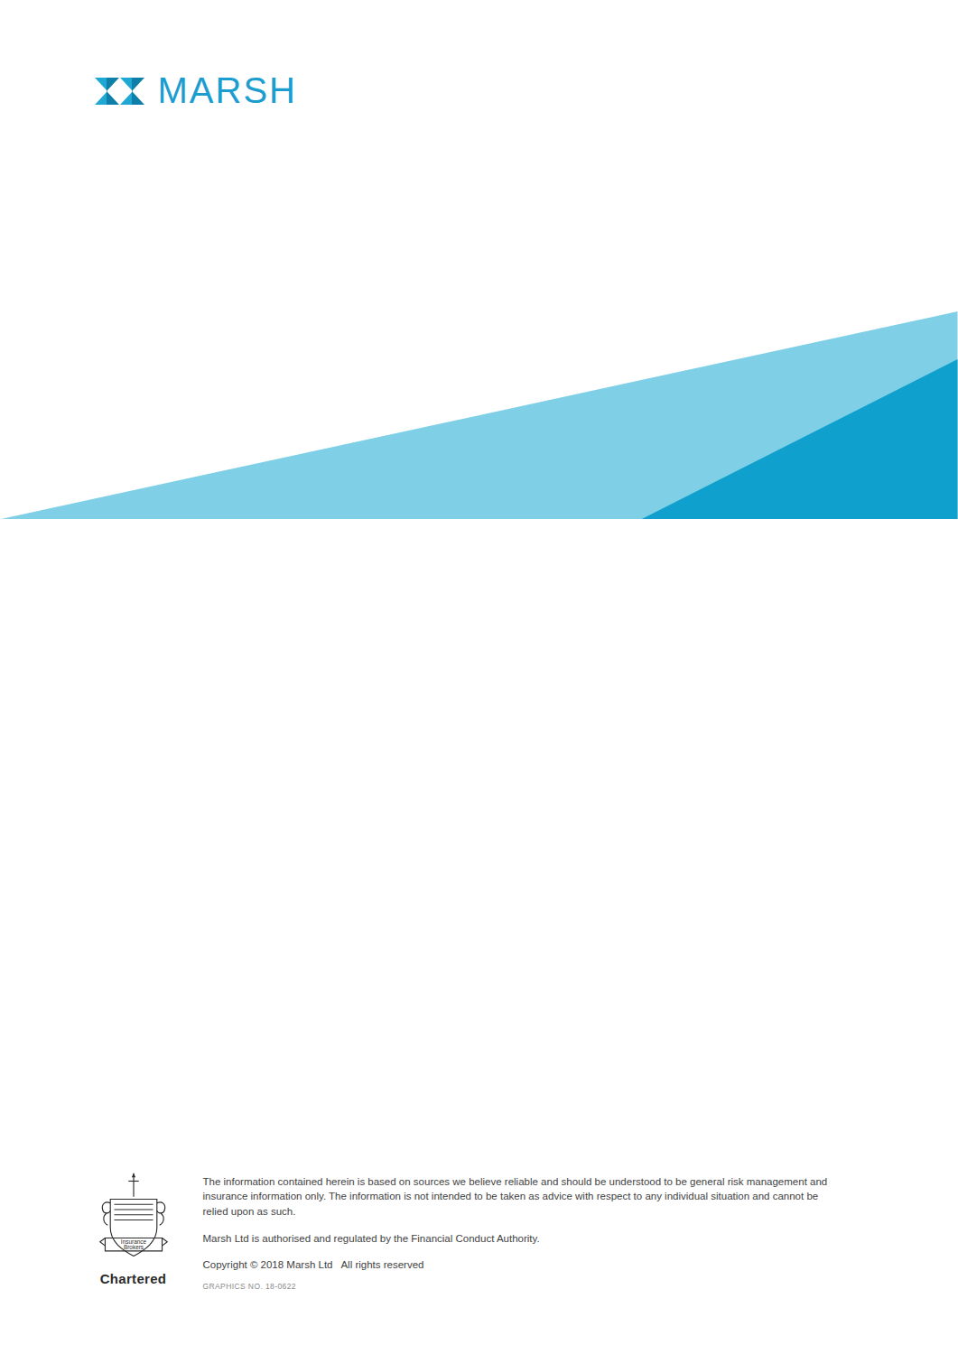MARSH
Insurance Brokers
Chartered
The information contained herein is based on sources we believe reliable and should be understood to be general risk management and insurance information only. The information is not intended to be taken as advice with respect to any individual situation and cannot be relied upon as such.
Marsh Ltd is authorised and regulated by the Financial Conduct Authority.
Copyright © 2018 Marsh Ltd All rights reserved
Graphics no. 18-0622